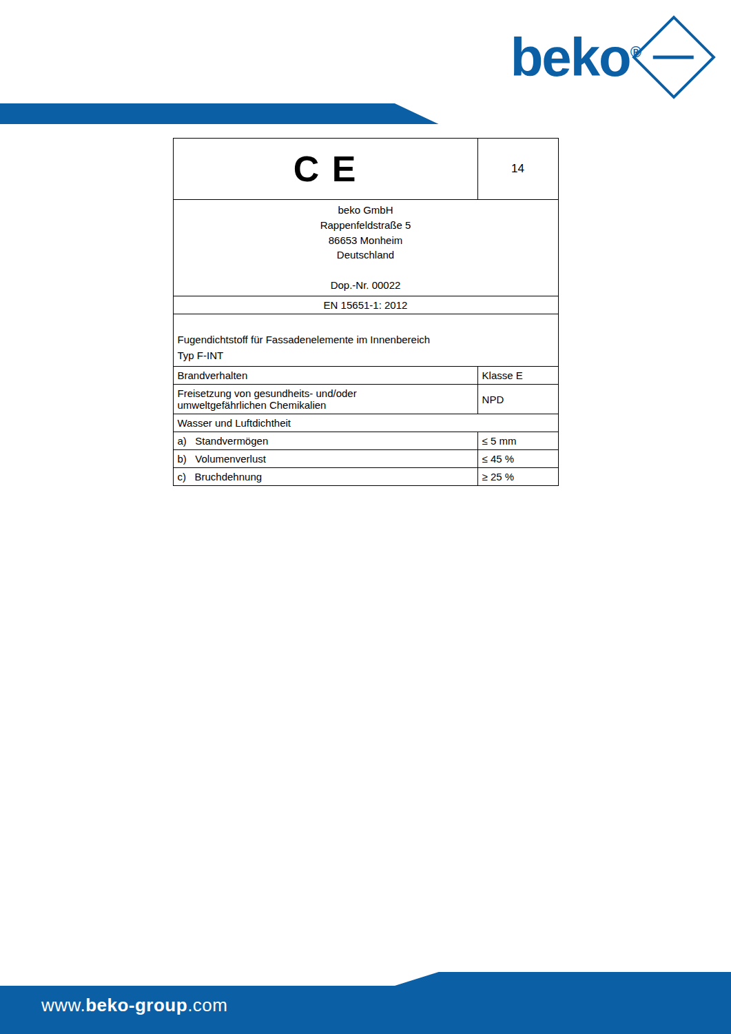beko®
| C E | 14 |
| beko GmbH Rappenfeldstraße 5 86653 Monheim Deutschland Dop.-Nr. 00022 |
| EN 15651-1: 2012 |
| Fugendichtstoff für Fassadenelemente im Innenbereich Typ F-INT |
| Brandverhalten | Klasse E |
| Freisetzung von gesundheits- und/oder umweltgefährlichen Chemikalien | NPD |
| Wasser und Luftdichtheit |
| a) Standvermögen | ≤ 5 mm |
| b) Volumenverlust | ≤ 45 % |
| c) Bruchdehnung | ≥ 25 % |
www.beko-group.com